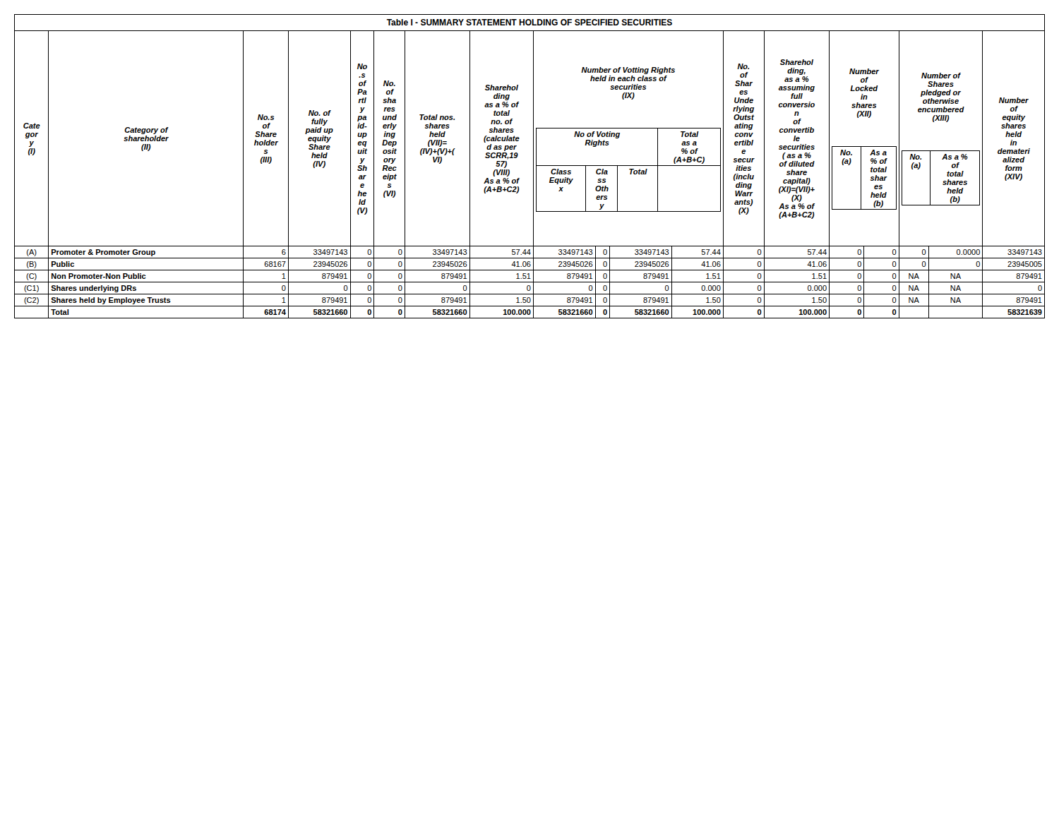| Table I - SUMMARY STATEMENT HOLDING OF SPECIFIED SECURITIES |
| Cate gor y (I) | Category of shareholder (II) | No.s of Share holder s (III) | No. of fully paid up equity Share held (IV) | No .s of Pa rtl y pa id- up eq uit y Sh ar e he ld (V) | No. of sha res und erly ing Dep osit ory Rec eipt s (VI) | Total nos. shares held (VII)= (IV)+(V)+( VI) | Sharehol ding as a % of total no. of shares (calculate d as per SCRR,19 57) (VIII) As a % of (A+B+C2) | Number of Votting Rights held in each class of securities (IX) / No of Voting Rights / Total as a % of (A+B+C) / / Class Equity x / Cla ss Oth ers y / Total / / | No. of Shar es Unde rlying Outst ating conv ertibl e secur ities (inclu ding Warr ants) (X) | Sharehol ding, as a % assuming full conversio n of convertib le securities ( as a % of diluted share capital) (XI)=(VII)+ (X) As a % of (A+B+C2) | Number of Locked in shares (XII) / No. (a) / As a % of total shar es held (b) / | Number of Shares pledged or otherwise encumbered (XIII) / No. (a) / As a % of total shares held (b) / | Number of equity shares held in demateri alized form (XIV) |
| (A) | Promoter & Promoter Group | 6 | 33497143 | 0 | 0 | 33497143 | 57.44 | 33497143 | 0 | 33497143 | 57.44 | 0 | 57.44 | 0 | 0 | 0 | 0.0000 | 33497143 |
| (B) | Public | 68167 | 23945026 | 0 | 0 | 23945026 | 41.06 | 23945026 | 0 | 23945026 | 41.06 | 0 | 41.06 | 0 | 0 | 0 | 0 | 23945005 |
| (C) | Non Promoter-Non Public | 1 | 879491 | 0 | 0 | 879491 | 1.51 | 879491 | 0 | 879491 | 1.51 | 0 | 1.51 | 0 | 0 | NA | NA | 879491 |
| (C1) | Shares underlying DRs | 0 | 0 | 0 | 0 | 0 | 0 | 0 | 0 | 0 | 0.000 | 0 | 0.000 | 0 | 0 | NA | NA | 0 |
| (C2) | Shares held by Employee Trusts | 1 | 879491 | 0 | 0 | 879491 | 1.50 | 879491 | 0 | 879491 | 1.50 | 0 | 1.50 | 0 | 0 | NA | NA | 879491 |
| | Total | 68174 | 58321660 | 0 | 0 | 58321660 | 100.000 | 58321660 | 0 | 58321660 | 100.000 | 0 | 100.000 | 0 | 0 | | | 58321639 |